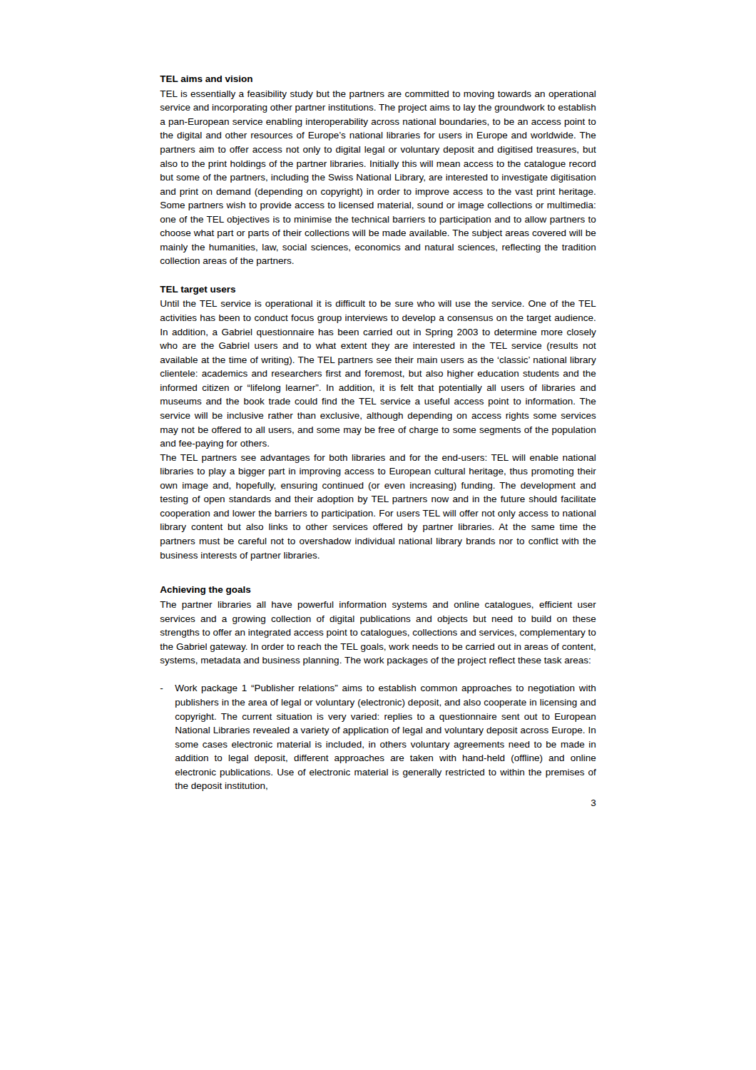TEL aims and vision
TEL is essentially a feasibility study but the partners are committed to moving towards an operational service and incorporating other partner institutions. The project aims to lay the groundwork to establish a pan-European service enabling interoperability across national boundaries, to be an access point to the digital and other resources of Europe’s national libraries for users in Europe and worldwide. The partners aim to offer access not only to digital legal or voluntary deposit and digitised treasures, but also to the print holdings of the partner libraries. Initially this will mean access to the catalogue record but some of the partners, including the Swiss National Library, are interested to investigate digitisation and print on demand (depending on copyright) in order to improve access to the vast print heritage. Some partners wish to provide access to licensed material, sound or image collections or multimedia: one of the TEL objectives is to minimise the technical barriers to participation and to allow partners to choose what part or parts of their collections will be made available. The subject areas covered will be mainly the humanities, law, social sciences, economics and natural sciences, reflecting the tradition collection areas of the partners.
TEL target users
Until the TEL service is operational it is difficult to be sure who will use the service. One of the TEL activities has been to conduct focus group interviews to develop a consensus on the target audience. In addition, a Gabriel questionnaire has been carried out in Spring 2003 to determine more closely who are the Gabriel users and to what extent they are interested in the TEL service (results not available at the time of writing). The TEL partners see their main users as the ‘classic’ national library clientele: academics and researchers first and foremost, but also higher education students and the informed citizen or “lifelong learner”. In addition, it is felt that potentially all users of libraries and museums and the book trade could find the TEL service a useful access point to information. The service will be inclusive rather than exclusive, although depending on access rights some services may not be offered to all users, and some may be free of charge to some segments of the population and fee-paying for others.
The TEL partners see advantages for both libraries and for the end-users: TEL will enable national libraries to play a bigger part in improving access to European cultural heritage, thus promoting their own image and, hopefully, ensuring continued (or even increasing) funding. The development and testing of open standards and their adoption by TEL partners now and in the future should facilitate cooperation and lower the barriers to participation. For users TEL will offer not only access to national library content but also links to other services offered by partner libraries. At the same time the partners must be careful not to overshadow individual national library brands nor to conflict with the business interests of partner libraries.
Achieving the goals
The partner libraries all have powerful information systems and online catalogues, efficient user services and a growing collection of digital publications and objects but need to build on these strengths to offer an integrated access point to catalogues, collections and services, complementary to the Gabriel gateway. In order to reach the TEL goals, work needs to be carried out in areas of content, systems, metadata and business planning. The work packages of the project reflect these task areas:
Work package 1 “Publisher relations” aims to establish common approaches to negotiation with publishers in the area of legal or voluntary (electronic) deposit, and also cooperate in licensing and copyright. The current situation is very varied: replies to a questionnaire sent out to European National Libraries revealed a variety of application of legal and voluntary deposit across Europe. In some cases electronic material is included, in others voluntary agreements need to be made in addition to legal deposit, different approaches are taken with hand-held (offline) and online electronic publications. Use of electronic material is generally restricted to within the premises of the deposit institution,
3